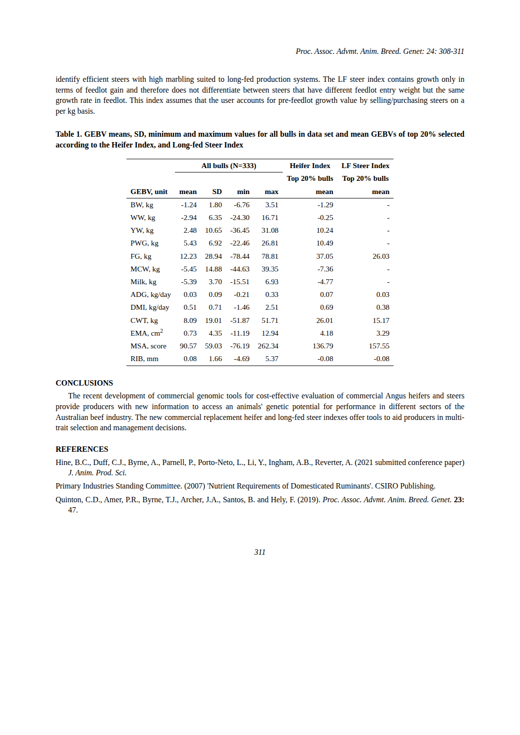Proc. Assoc. Advmt. Anim. Breed. Genet: 24: 308-311
identify efficient steers with high marbling suited to long-fed production systems. The LF steer index contains growth only in terms of feedlot gain and therefore does not differentiate between steers that have different feedlot entry weight but the same growth rate in feedlot. This index assumes that the user accounts for pre-feedlot growth value by selling/purchasing steers on a per kg basis.
Table 1. GEBV means, SD, minimum and maximum values for all bulls in data set and mean GEBVs of top 20% selected according to the Heifer Index, and Long-fed Steer Index
| | All bulls (N=333) | Heifer Index | LF Steer Index |
| --- | --- | --- | --- |
| | | Top 20% bulls | Top 20% bulls |
| GEBV, unit | mean | SD | min | max | mean | mean |
| BW, kg | -1.24 | 1.80 | -6.76 | 3.51 | -1.29 | - |
| WW, kg | -2.94 | 6.35 | -24.30 | 16.71 | -0.25 | - |
| YW, kg | 2.48 | 10.65 | -36.45 | 31.08 | 10.24 | - |
| PWG, kg | 5.43 | 6.92 | -22.46 | 26.81 | 10.49 | - |
| FG, kg | 12.23 | 28.94 | -78.44 | 78.81 | 37.05 | 26.03 |
| MCW, kg | -5.45 | 14.88 | -44.63 | 39.35 | -7.36 | - |
| Milk, kg | -5.39 | 3.70 | -15.51 | 6.93 | -4.77 | - |
| ADG, kg/day | 0.03 | 0.09 | -0.21 | 0.33 | 0.07 | 0.03 |
| DMI, kg/day | 0.51 | 0.71 | -1.46 | 2.51 | 0.69 | 0.38 |
| CWT, kg | 8.09 | 19.01 | -51.87 | 51.71 | 26.01 | 15.17 |
| EMA, cm 2 | 0.73 | 4.35 | -11.19 | 12.94 | 4.18 | 3.29 |
| MSA, score | 90.57 | 59.03 | -76.19 | 262.34 | 136.79 | 157.55 |
| RIB, mm | 0.08 | 1.66 | -4.69 | 5.37 | -0.08 | -0.08 |
Conclusions
The recent development of commercial genomic tools for cost-effective evaluation of commercial Angus heifers and steers provide producers with new information to access an animals' genetic potential for performance in different sectors of the Australian beef industry. The new commercial replacement heifer and long-fed steer indexes offer tools to aid producers in multi-trait selection and management decisions.
References
Hine, B.C., Duff, C.J., Byrne, A., Parnell, P., Porto-Neto, L., Li, Y., Ingham, A.B., Reverter, A. (2021 submitted conference paper) J. Anim. Prod. Sci.
Primary Industries Standing Committee. (2007) 'Nutrient Requirements of Domesticated Ruminants'. CSIRO Publishing.
Quinton, C.D., Amer, P.R., Byrne, T.J., Archer, J.A., Santos, B. and Hely, F. (2019). Proc. Assoc. Advmt. Anim. Breed. Genet. 23: 47.
311